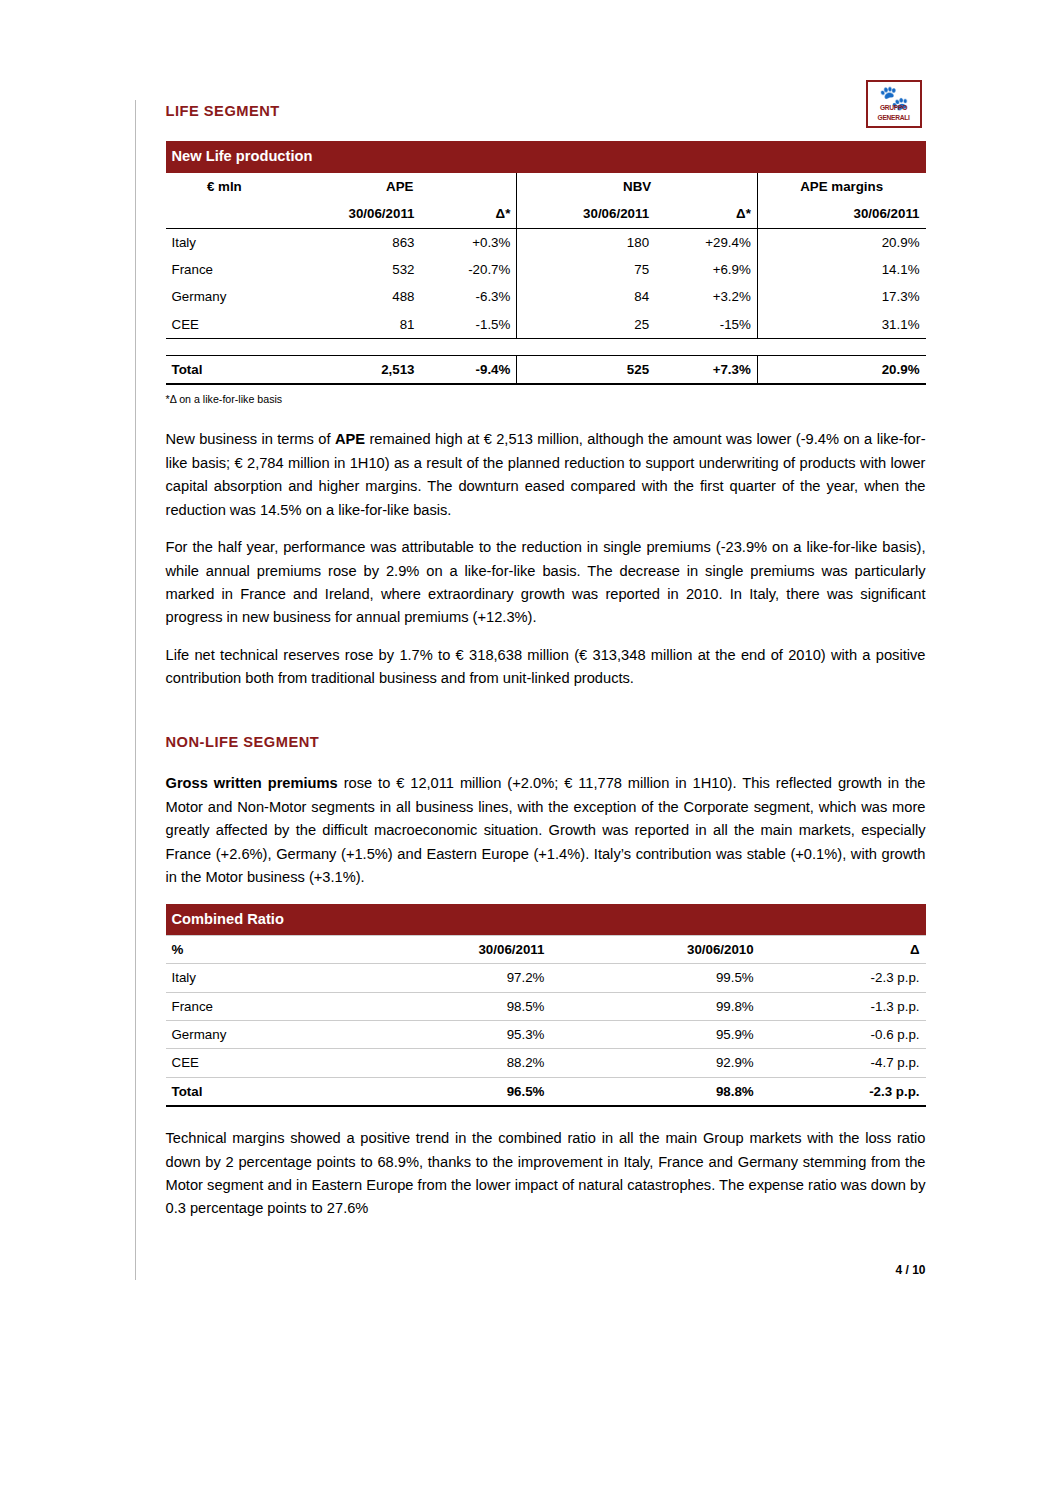🐾
GRUPPO
GENERALI
LIFE SEGMENT
| New Life production |
| € mln | APE | NBV | APE margins |
| | 30/06/2011 | Δ* | 30/06/2011 | Δ* | 30/06/2011 |
| Italy | 863 | +0.3% | 180 | +29.4% | 20.9% |
| France | 532 | -20.7% | 75 | +6.9% | 14.1% |
| Germany | 488 | -6.3% | 84 | +3.2% | 17.3% |
| CEE | 81 | -1.5% | 25 | -15% | 31.1% |
| Total | 2,513 | -9.4% | 525 | +7.3% | 20.9% |
*Δ on a like-for-like basis
New business in terms of APE remained high at € 2,513 million, although the amount was lower (-9.4% on a like-for-like basis; € 2,784 million in 1H10) as a result of the planned reduction to support underwriting of products with lower capital absorption and higher margins. The downturn eased compared with the first quarter of the year, when the reduction was 14.5% on a like-for-like basis.
For the half year, performance was attributable to the reduction in single premiums (-23.9% on a like-for-like basis), while annual premiums rose by 2.9% on a like-for-like basis. The decrease in single premiums was particularly marked in France and Ireland, where extraordinary growth was reported in 2010. In Italy, there was significant progress in new business for annual premiums (+12.3%).
Life net technical reserves rose by 1.7% to € 318,638 million (€ 313,348 million at the end of 2010) with a positive contribution both from traditional business and from unit-linked products.
NON-LIFE SEGMENT
Gross written premiums rose to € 12,011 million (+2.0%; € 11,778 million in 1H10). This reflected growth in the Motor and Non-Motor segments in all business lines, with the exception of the Corporate segment, which was more greatly affected by the difficult macroeconomic situation. Growth was reported in all the main markets, especially France (+2.6%), Germany (+1.5%) and Eastern Europe (+1.4%). Italy’s contribution was stable (+0.1%), with growth in the Motor business (+3.1%).
| Combined Ratio |
| % | 30/06/2011 | 30/06/2010 | Δ |
| Italy | 97.2% | 99.5% | -2.3 p.p. |
| France | 98.5% | 99.8% | -1.3 p.p. |
| Germany | 95.3% | 95.9% | -0.6 p.p. |
| CEE | 88.2% | 92.9% | -4.7 p.p. |
| Total | 96.5% | 98.8% | -2.3 p.p. |
Technical margins showed a positive trend in the combined ratio in all the main Group markets with the loss ratio down by 2 percentage points to 68.9%, thanks to the improvement in Italy, France and Germany stemming from the Motor segment and in Eastern Europe from the lower impact of natural catastrophes. The expense ratio was down by 0.3 percentage points to 27.6%
4 / 10